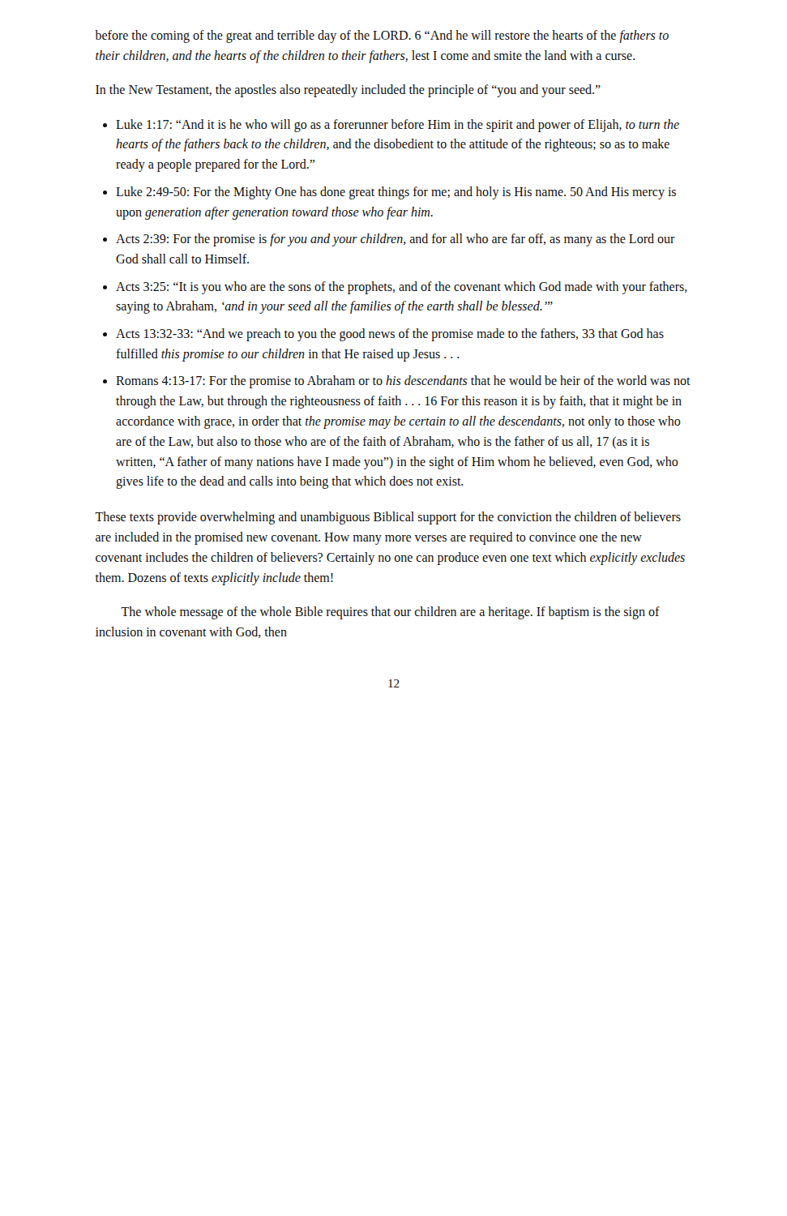before the coming of the great and terrible day of the LORD. 6 “And he will restore the hearts of the fathers to their children, and the hearts of the children to their fathers, lest I come and smite the land with a curse.
In the New Testament, the apostles also repeatedly included the principle of “you and your seed.”
Luke 1:17: “And it is he who will go as a forerunner before Him in the spirit and power of Elijah, to turn the hearts of the fathers back to the children, and the disobedient to the attitude of the righteous; so as to make ready a people prepared for the Lord.”
Luke 2:49-50: For the Mighty One has done great things for me; and holy is His name. 50 And His mercy is upon generation after generation toward those who fear him.
Acts 2:39: For the promise is for you and your children, and for all who are far off, as many as the Lord our God shall call to Himself.
Acts 3:25: “It is you who are the sons of the prophets, and of the covenant which God made with your fathers, saying to Abraham, ‘and in your seed all the families of the earth shall be blessed.’”
Acts 13:32-33: “And we preach to you the good news of the promise made to the fathers, 33 that God has fulfilled this promise to our children in that He raised up Jesus . . .
Romans 4:13-17: For the promise to Abraham or to his descendants that he would be heir of the world was not through the Law, but through the righteousness of faith . . . 16 For this reason it is by faith, that it might be in accordance with grace, in order that the promise may be certain to all the descendants, not only to those who are of the Law, but also to those who are of the faith of Abraham, who is the father of us all, 17 (as it is written, “A father of many nations have I made you”) in the sight of Him whom he believed, even God, who gives life to the dead and calls into being that which does not exist.
These texts provide overwhelming and unambiguous Biblical support for the conviction the children of believers are included in the promised new covenant. How many more verses are required to convince one the new covenant includes the children of believers? Certainly no one can produce even one text which explicitly excludes them. Dozens of texts explicitly include them!
The whole message of the whole Bible requires that our children are a heritage. If baptism is the sign of inclusion in covenant with God, then
12